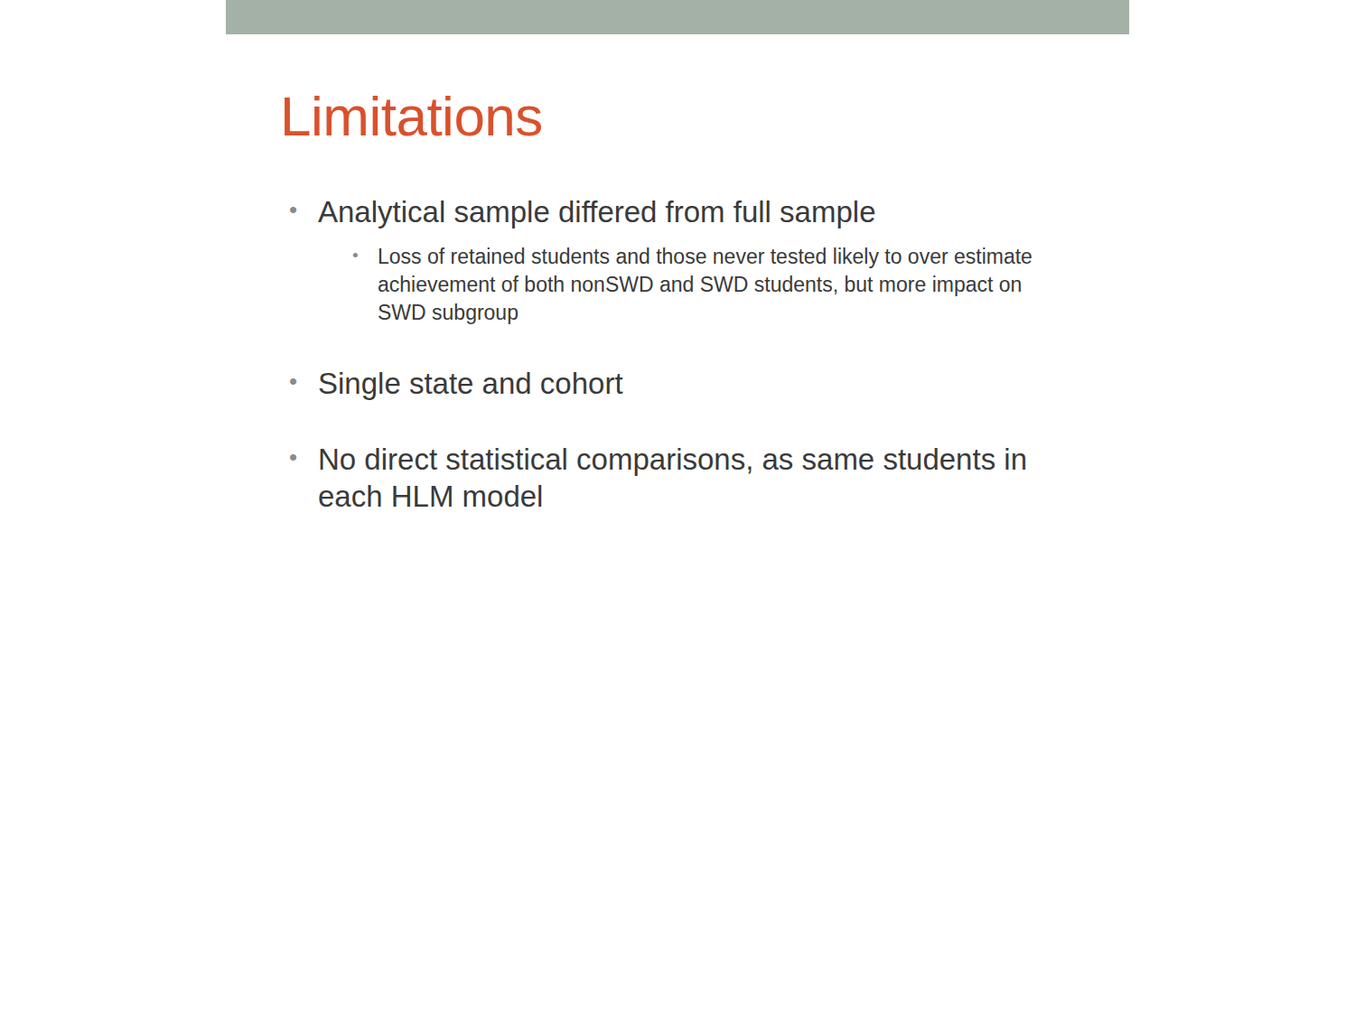Limitations
Analytical sample differed from full sample
Loss of retained students and those never tested likely to over estimate achievement of both nonSWD and SWD students, but more impact on SWD subgroup
Single state and cohort
No direct statistical comparisons, as same students in each HLM model